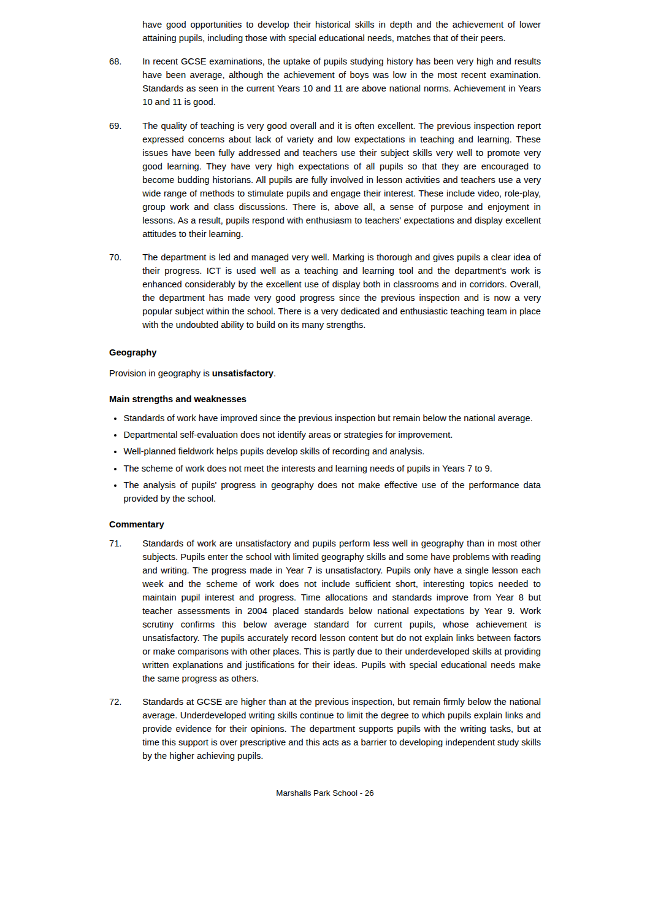have good opportunities to develop their historical skills in depth and the achievement of lower attaining pupils, including those with special educational needs, matches that of their peers.
68. In recent GCSE examinations, the uptake of pupils studying history has been very high and results have been average, although the achievement of boys was low in the most recent examination. Standards as seen in the current Years 10 and 11 are above national norms. Achievement in Years 10 and 11 is good.
69. The quality of teaching is very good overall and it is often excellent. The previous inspection report expressed concerns about lack of variety and low expectations in teaching and learning. These issues have been fully addressed and teachers use their subject skills very well to promote very good learning. They have very high expectations of all pupils so that they are encouraged to become budding historians. All pupils are fully involved in lesson activities and teachers use a very wide range of methods to stimulate pupils and engage their interest. These include video, role-play, group work and class discussions. There is, above all, a sense of purpose and enjoyment in lessons. As a result, pupils respond with enthusiasm to teachers' expectations and display excellent attitudes to their learning.
70. The department is led and managed very well. Marking is thorough and gives pupils a clear idea of their progress. ICT is used well as a teaching and learning tool and the department's work is enhanced considerably by the excellent use of display both in classrooms and in corridors. Overall, the department has made very good progress since the previous inspection and is now a very popular subject within the school. There is a very dedicated and enthusiastic teaching team in place with the undoubted ability to build on its many strengths.
Geography
Provision in geography is unsatisfactory.
Main strengths and weaknesses
Standards of work have improved since the previous inspection but remain below the national average.
Departmental self-evaluation does not identify areas or strategies for improvement.
Well-planned fieldwork helps pupils develop skills of recording and analysis.
The scheme of work does not meet the interests and learning needs of pupils in Years 7 to 9.
The analysis of pupils' progress in geography does not make effective use of the performance data provided by the school.
Commentary
71. Standards of work are unsatisfactory and pupils perform less well in geography than in most other subjects. Pupils enter the school with limited geography skills and some have problems with reading and writing. The progress made in Year 7 is unsatisfactory. Pupils only have a single lesson each week and the scheme of work does not include sufficient short, interesting topics needed to maintain pupil interest and progress. Time allocations and standards improve from Year 8 but teacher assessments in 2004 placed standards below national expectations by Year 9. Work scrutiny confirms this below average standard for current pupils, whose achievement is unsatisfactory. The pupils accurately record lesson content but do not explain links between factors or make comparisons with other places. This is partly due to their underdeveloped skills at providing written explanations and justifications for their ideas. Pupils with special educational needs make the same progress as others.
72. Standards at GCSE are higher than at the previous inspection, but remain firmly below the national average. Underdeveloped writing skills continue to limit the degree to which pupils explain links and provide evidence for their opinions. The department supports pupils with the writing tasks, but at time this support is over prescriptive and this acts as a barrier to developing independent study skills by the higher achieving pupils.
Marshalls Park School - 26